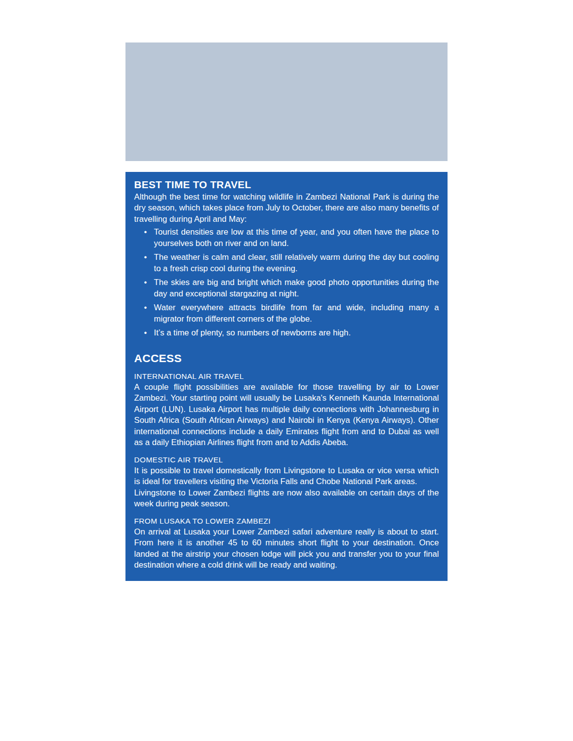BEST TIME TO TRAVEL
Although the best time for watching wildlife in Zambezi National Park is during the dry season, which takes place from July to October, there are also many benefits of travelling during April and May:
Tourist densities are low at this time of year, and you often have the place to yourselves both on river and on land.
The weather is calm and clear, still relatively warm during the day but cooling to a fresh crisp cool during the evening.
The skies are big and bright which make good photo opportunities during the day and exceptional stargazing at night.
Water everywhere attracts birdlife from far and wide, including many a migrator from different corners of the globe.
It’s a time of plenty, so numbers of newborns are high.
ACCESS
INTERNATIONAL AIR TRAVEL
A couple flight possibilities are available for those travelling by air to Lower Zambezi. Your starting point will usually be Lusaka's Kenneth Kaunda International Airport (LUN). Lusaka Airport has multiple daily connections with Johannesburg in South Africa (South African Airways) and Nairobi in Kenya (Kenya Airways). Other international connections include a daily Emirates flight from and to Dubai as well as a daily Ethiopian Airlines flight from and to Addis Abeba.
DOMESTIC AIR TRAVEL
It is possible to travel domestically from Livingstone to Lusaka or vice versa which is ideal for travellers visiting the Victoria Falls and Chobe National Park areas.
Livingstone to Lower Zambezi flights are now also available on certain days of the week during peak season.
FROM LUSAKA TO LOWER ZAMBEZI
On arrival at Lusaka your Lower Zambezi safari adventure really is about to start. From here it is another 45 to 60 minutes short flight to your destination. Once landed at the airstrip your chosen lodge will pick you and transfer you to your final destination where a cold drink will be ready and waiting.